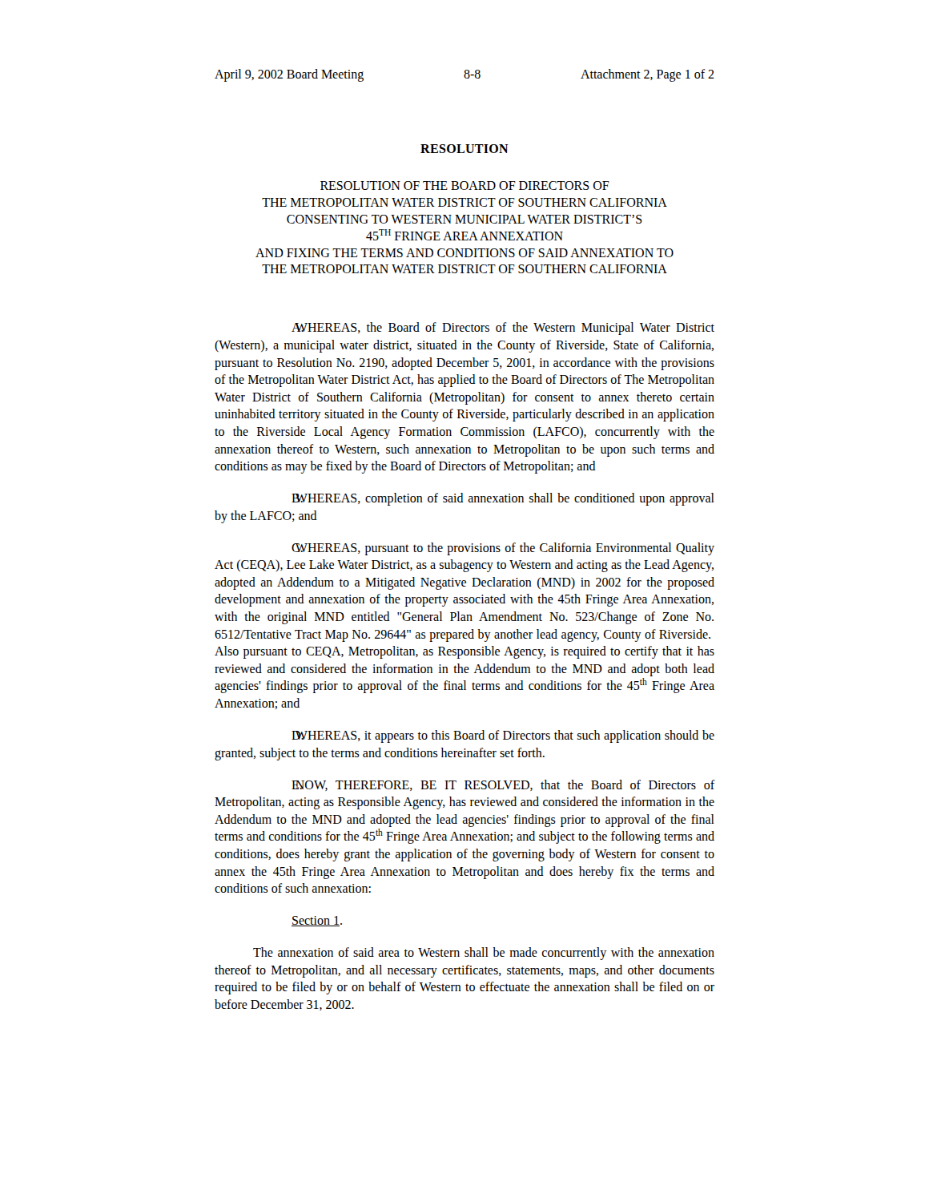April 9, 2002 Board Meeting
8-8
Attachment 2, Page 1 of 2
RESOLUTION
RESOLUTION OF THE BOARD OF DIRECTORS OF
THE METROPOLITAN WATER DISTRICT OF SOUTHERN CALIFORNIA
CONSENTING TO WESTERN MUNICIPAL WATER DISTRICT’S
45TH FRINGE AREA ANNEXATION
AND FIXING THE TERMS AND CONDITIONS OF SAID ANNEXATION TO
THE METROPOLITAN WATER DISTRICT OF SOUTHERN CALIFORNIA
A. WHEREAS, the Board of Directors of the Western Municipal Water District (Western), a municipal water district, situated in the County of Riverside, State of California, pursuant to Resolution No. 2190, adopted December 5, 2001, in accordance with the provisions of the Metropolitan Water District Act, has applied to the Board of Directors of The Metropolitan Water District of Southern California (Metropolitan) for consent to annex thereto certain uninhabited territory situated in the County of Riverside, particularly described in an application to the Riverside Local Agency Formation Commission (LAFCO), concurrently with the annexation thereof to Western, such annexation to Metropolitan to be upon such terms and conditions as may be fixed by the Board of Directors of Metropolitan; and
B. WHEREAS, completion of said annexation shall be conditioned upon approval by the LAFCO; and
C. WHEREAS, pursuant to the provisions of the California Environmental Quality Act (CEQA), Lee Lake Water District, as a subagency to Western and acting as the Lead Agency, adopted an Addendum to a Mitigated Negative Declaration (MND) in 2002 for the proposed development and annexation of the property associated with the 45th Fringe Area Annexation, with the original MND entitled "General Plan Amendment No. 523/Change of Zone No. 6512/Tentative Tract Map No. 29644" as prepared by another lead agency, County of Riverside. Also pursuant to CEQA, Metropolitan, as Responsible Agency, is required to certify that it has reviewed and considered the information in the Addendum to the MND and adopt both lead agencies' findings prior to approval of the final terms and conditions for the 45th Fringe Area Annexation; and
D. WHEREAS, it appears to this Board of Directors that such application should be granted, subject to the terms and conditions hereinafter set forth.
E. NOW, THEREFORE, BE IT RESOLVED, that the Board of Directors of Metropolitan, acting as Responsible Agency, has reviewed and considered the information in the Addendum to the MND and adopted the lead agencies' findings prior to approval of the final terms and conditions for the 45th Fringe Area Annexation; and subject to the following terms and conditions, does hereby grant the application of the governing body of Western for consent to annex the 45th Fringe Area Annexation to Metropolitan and does hereby fix the terms and conditions of such annexation:
Section 1.
The annexation of said area to Western shall be made concurrently with the annexation thereof to Metropolitan, and all necessary certificates, statements, maps, and other documents required to be filed by or on behalf of Western to effectuate the annexation shall be filed on or before December 31, 2002.